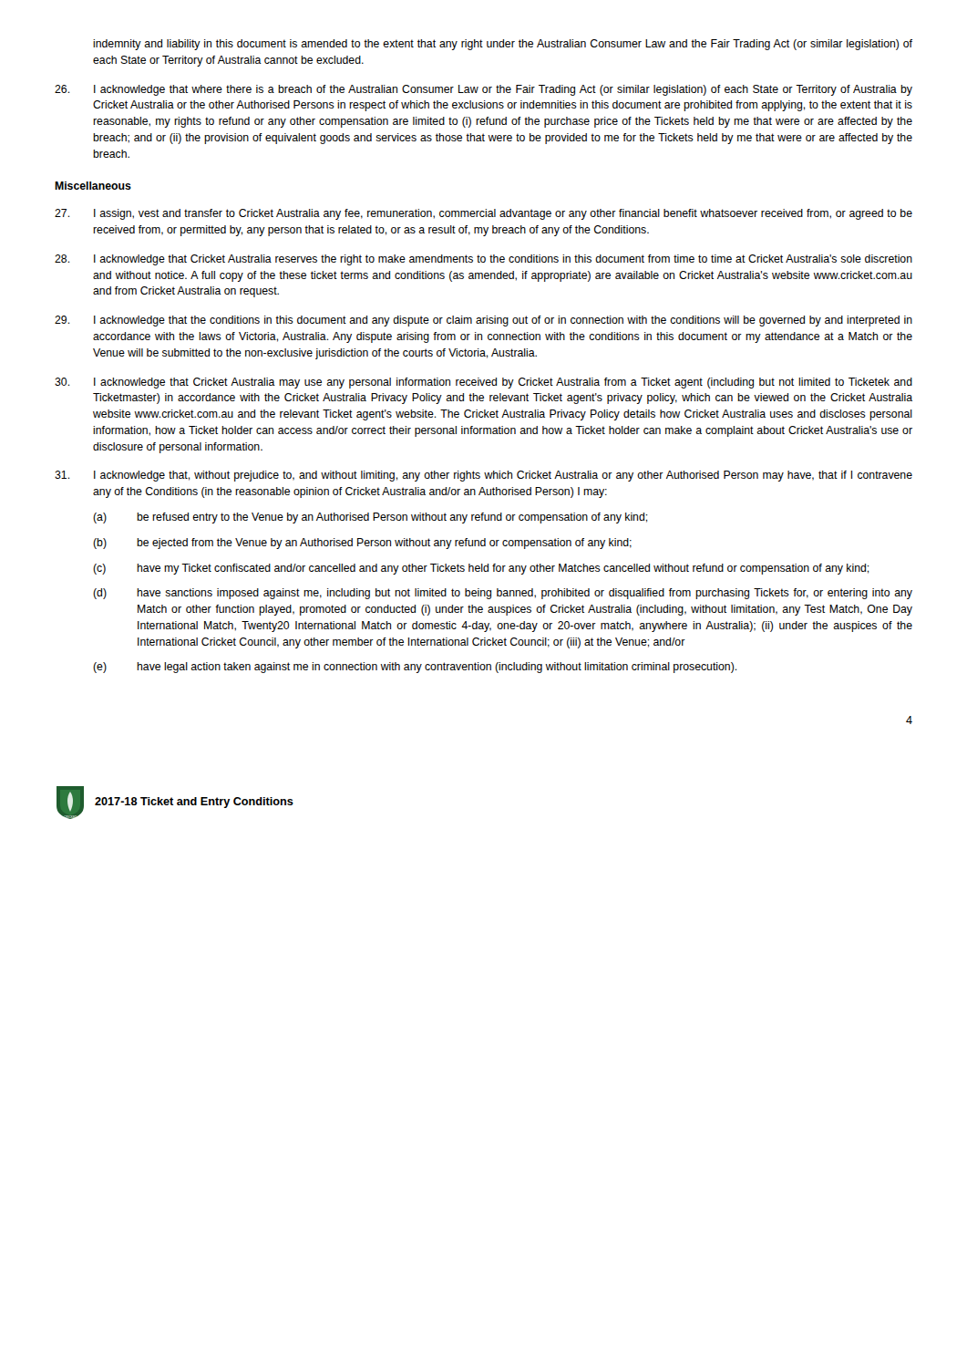indemnity and liability in this document is amended to the extent that any right under the Australian Consumer Law and the Fair Trading Act (or similar legislation) of each State or Territory of Australia cannot be excluded.
26. I acknowledge that where there is a breach of the Australian Consumer Law or the Fair Trading Act (or similar legislation) of each State or Territory of Australia by Cricket Australia or the other Authorised Persons in respect of which the exclusions or indemnities in this document are prohibited from applying, to the extent that it is reasonable, my rights to refund or any other compensation are limited to (i) refund of the purchase price of the Tickets held by me that were or are affected by the breach; and or (ii) the provision of equivalent goods and services as those that were to be provided to me for the Tickets held by me that were or are affected by the breach.
Miscellaneous
27. I assign, vest and transfer to Cricket Australia any fee, remuneration, commercial advantage or any other financial benefit whatsoever received from, or agreed to be received from, or permitted by, any person that is related to, or as a result of, my breach of any of the Conditions.
28. I acknowledge that Cricket Australia reserves the right to make amendments to the conditions in this document from time to time at Cricket Australia's sole discretion and without notice. A full copy of the these ticket terms and conditions (as amended, if appropriate) are available on Cricket Australia's website www.cricket.com.au and from Cricket Australia on request.
29. I acknowledge that the conditions in this document and any dispute or claim arising out of or in connection with the conditions will be governed by and interpreted in accordance with the laws of Victoria, Australia. Any dispute arising from or in connection with the conditions in this document or my attendance at a Match or the Venue will be submitted to the non-exclusive jurisdiction of the courts of Victoria, Australia.
30. I acknowledge that Cricket Australia may use any personal information received by Cricket Australia from a Ticket agent (including but not limited to Ticketek and Ticketmaster) in accordance with the Cricket Australia Privacy Policy and the relevant Ticket agent's privacy policy, which can be viewed on the Cricket Australia website www.cricket.com.au and the relevant Ticket agent's website. The Cricket Australia Privacy Policy details how Cricket Australia uses and discloses personal information, how a Ticket holder can access and/or correct their personal information and how a Ticket holder can make a complaint about Cricket Australia's use or disclosure of personal information.
31. I acknowledge that, without prejudice to, and without limiting, any other rights which Cricket Australia or any other Authorised Person may have, that if I contravene any of the Conditions (in the reasonable opinion of Cricket Australia and/or an Authorised Person) I may:
(a) be refused entry to the Venue by an Authorised Person without any refund or compensation of any kind;
(b) be ejected from the Venue by an Authorised Person without any refund or compensation of any kind;
(c) have my Ticket confiscated and/or cancelled and any other Tickets held for any other Matches cancelled without refund or compensation of any kind;
(d) have sanctions imposed against me, including but not limited to being banned, prohibited or disqualified from purchasing Tickets for, or entering into any Match or other function played, promoted or conducted (i) under the auspices of Cricket Australia (including, without limitation, any Test Match, One Day International Match, Twenty20 International Match or domestic 4-day, one-day or 20-over match, anywhere in Australia); (ii) under the auspices of the International Cricket Council, any other member of the International Cricket Council; or (iii) at the Venue; and/or
(e) have legal action taken against me in connection with any contravention (including without limitation criminal prosecution).
4
CRICKET
2017-18 Ticket and Entry Conditions